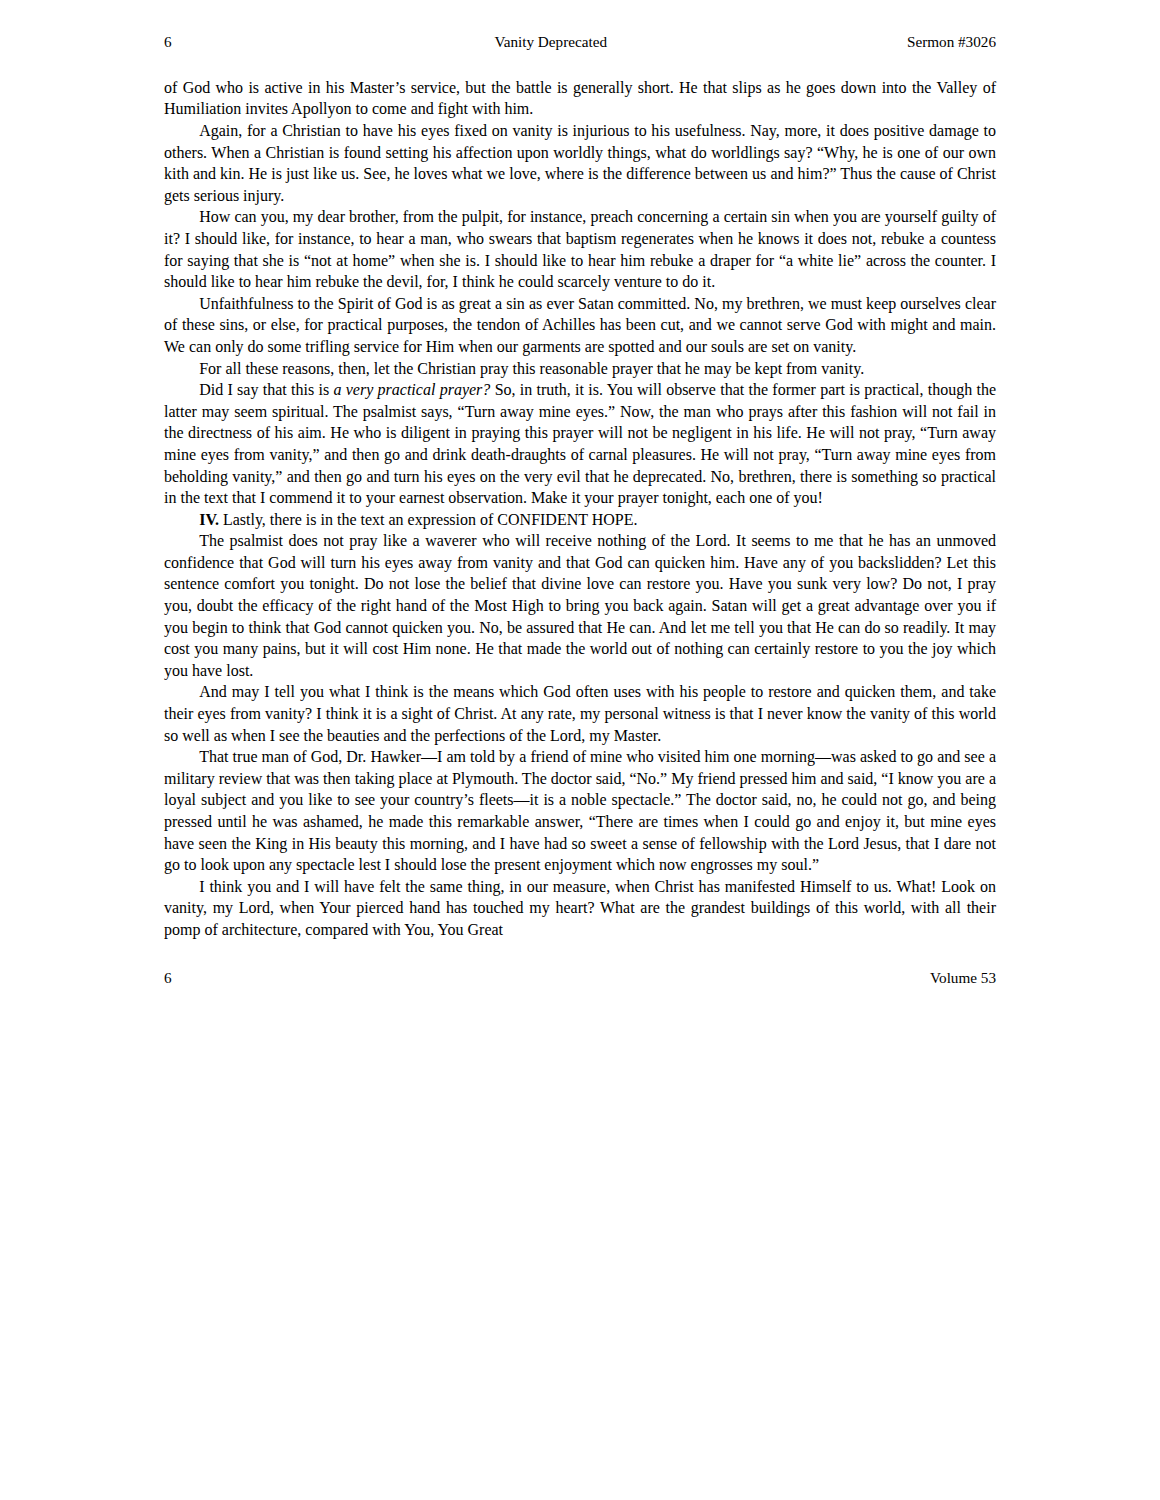6 Vanity Deprecated Sermon #3026
of God who is active in his Master’s service, but the battle is generally short. He that slips as he goes down into the Valley of Humiliation invites Apollyon to come and fight with him.
Again, for a Christian to have his eyes fixed on vanity is injurious to his usefulness. Nay, more, it does positive damage to others. When a Christian is found setting his affection upon worldly things, what do worldlings say? “Why, he is one of our own kith and kin. He is just like us. See, he loves what we love, where is the difference between us and him?” Thus the cause of Christ gets serious injury.
How can you, my dear brother, from the pulpit, for instance, preach concerning a certain sin when you are yourself guilty of it? I should like, for instance, to hear a man, who swears that baptism regenerates when he knows it does not, rebuke a countess for saying that she is “not at home” when she is. I should like to hear him rebuke a draper for “a white lie” across the counter. I should like to hear him rebuke the devil, for, I think he could scarcely venture to do it.
Unfaithfulness to the Spirit of God is as great a sin as ever Satan committed. No, my brethren, we must keep ourselves clear of these sins, or else, for practical purposes, the tendon of Achilles has been cut, and we cannot serve God with might and main. We can only do some trifling service for Him when our garments are spotted and our souls are set on vanity.
For all these reasons, then, let the Christian pray this reasonable prayer that he may be kept from vanity.
Did I say that this is a very practical prayer? So, in truth, it is. You will observe that the former part is practical, though the latter may seem spiritual. The psalmist says, “Turn away mine eyes.” Now, the man who prays after this fashion will not fail in the directness of his aim. He who is diligent in praying this prayer will not be negligent in his life. He will not pray, “Turn away mine eyes from vanity,” and then go and drink death-draughts of carnal pleasures. He will not pray, “Turn away mine eyes from beholding vanity,” and then go and turn his eyes on the very evil that he deprecated. No, brethren, there is something so practical in the text that I commend it to your earnest observation. Make it your prayer tonight, each one of you!
IV. Lastly, there is in the text an expression of CONFIDENT HOPE.
The psalmist does not pray like a waverer who will receive nothing of the Lord. It seems to me that he has an unmoved confidence that God will turn his eyes away from vanity and that God can quicken him. Have any of you backslidden? Let this sentence comfort you tonight. Do not lose the belief that divine love can restore you. Have you sunk very low? Do not, I pray you, doubt the efficacy of the right hand of the Most High to bring you back again. Satan will get a great advantage over you if you begin to think that God cannot quicken you. No, be assured that He can. And let me tell you that He can do so readily. It may cost you many pains, but it will cost Him none. He that made the world out of nothing can certainly restore to you the joy which you have lost.
And may I tell you what I think is the means which God often uses with his people to restore and quicken them, and take their eyes from vanity? I think it is a sight of Christ. At any rate, my personal witness is that I never know the vanity of this world so well as when I see the beauties and the perfections of the Lord, my Master.
That true man of God, Dr. Hawker—I am told by a friend of mine who visited him one morning—was asked to go and see a military review that was then taking place at Plymouth. The doctor said, “No.” My friend pressed him and said, “I know you are a loyal subject and you like to see your country’s fleets—it is a noble spectacle.” The doctor said, no, he could not go, and being pressed until he was ashamed, he made this remarkable answer, “There are times when I could go and enjoy it, but mine eyes have seen the King in His beauty this morning, and I have had so sweet a sense of fellowship with the Lord Jesus, that I dare not go to look upon any spectacle lest I should lose the present enjoyment which now engrosses my soul.”
I think you and I will have felt the same thing, in our measure, when Christ has manifested Himself to us. What! Look on vanity, my Lord, when Your pierced hand has touched my heart? What are the grandest buildings of this world, with all their pomp of architecture, compared with You, You Great
6 Volume 53